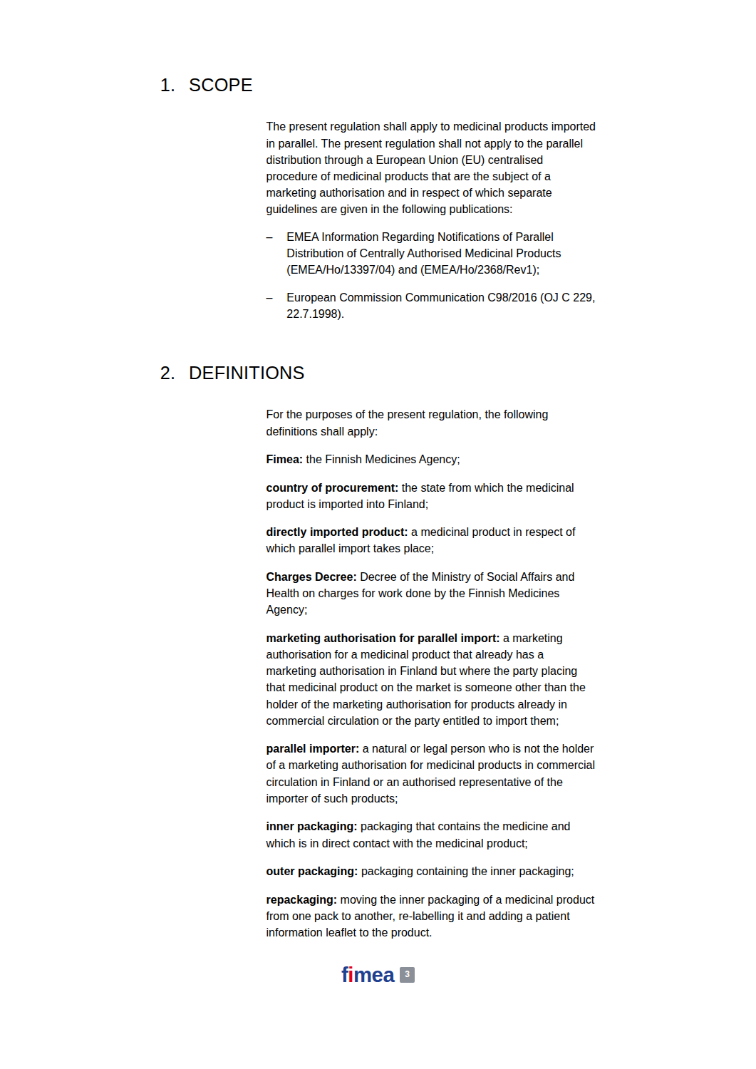1. SCOPE
The present regulation shall apply to medicinal products imported in parallel. The present regulation shall not apply to the parallel distribution through a European Union (EU) centralised procedure of medicinal products that are the subject of a marketing authorisation and in respect of which separate guidelines are given in the following publications:
EMEA Information Regarding Notifications of Parallel Distribution of Centrally Authorised Medicinal Products (EMEA/Ho/13397/04) and (EMEA/Ho/2368/Rev1);
European Commission Communication C98/2016 (OJ C 229, 22.7.1998).
2. DEFINITIONS
For the purposes of the present regulation, the following definitions shall apply:
Fimea: the Finnish Medicines Agency;
country of procurement: the state from which the medicinal product is imported into Finland;
directly imported product: a medicinal product in respect of which parallel import takes place;
Charges Decree: Decree of the Ministry of Social Affairs and Health on charges for work done by the Finnish Medicines Agency;
marketing authorisation for parallel import: a marketing authorisation for a medicinal product that already has a marketing authorisation in Finland but where the party placing that medicinal product on the market is someone other than the holder of the marketing authorisation for products already in commercial circulation or the party entitled to import them;
parallel importer: a natural or legal person who is not the holder of a marketing authorisation for medicinal products in commercial circulation in Finland or an authorised representative of the importer of such products;
inner packaging: packaging that contains the medicine and which is in direct contact with the medicinal product;
outer packaging: packaging containing the inner packaging;
repackaging: moving the inner packaging of a medicinal product from one pack to another, re-labelling it and adding a patient information leaflet to the product.
fimea 3